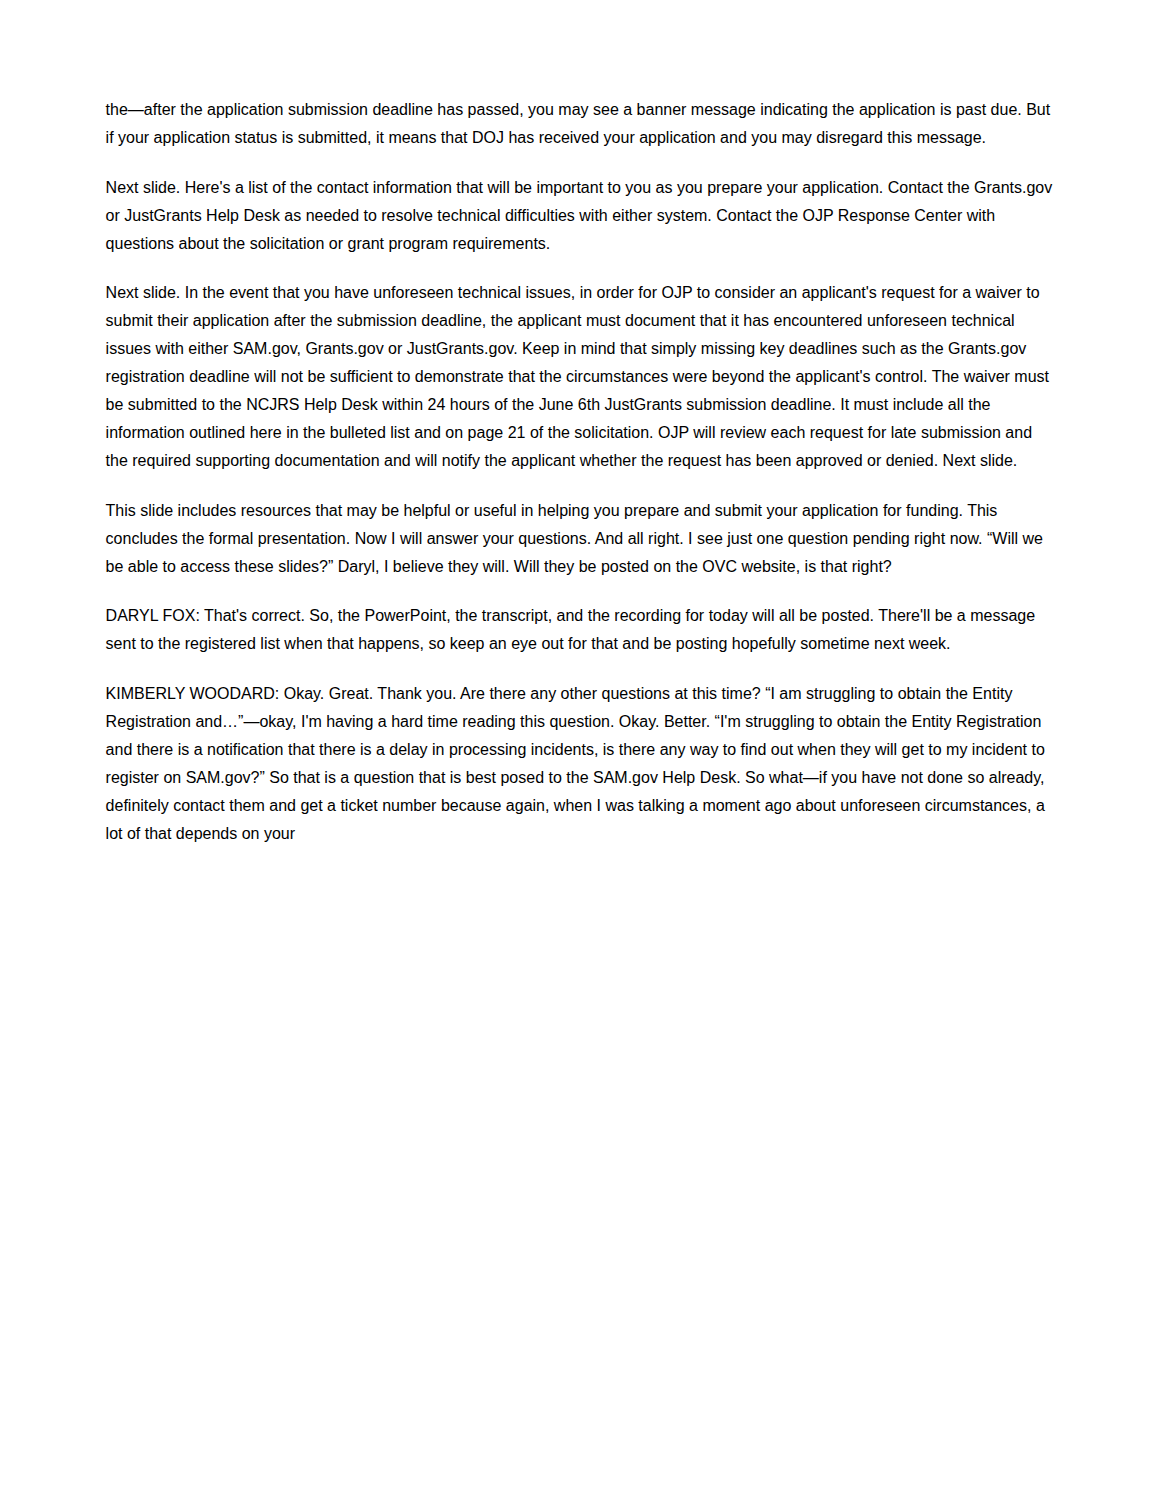the—after the application submission deadline has passed, you may see a banner message indicating the application is past due. But if your application status is submitted, it means that DOJ has received your application and you may disregard this message.
Next slide. Here's a list of the contact information that will be important to you as you prepare your application. Contact the Grants.gov or JustGrants Help Desk as needed to resolve technical difficulties with either system. Contact the OJP Response Center with questions about the solicitation or grant program requirements.
Next slide. In the event that you have unforeseen technical issues, in order for OJP to consider an applicant's request for a waiver to submit their application after the submission deadline, the applicant must document that it has encountered unforeseen technical issues with either SAM.gov, Grants.gov or JustGrants.gov. Keep in mind that simply missing key deadlines such as the Grants.gov registration deadline will not be sufficient to demonstrate that the circumstances were beyond the applicant's control. The waiver must be submitted to the NCJRS Help Desk within 24 hours of the June 6th JustGrants submission deadline. It must include all the information outlined here in the bulleted list and on page 21 of the solicitation. OJP will review each request for late submission and the required supporting documentation and will notify the applicant whether the request has been approved or denied. Next slide.
This slide includes resources that may be helpful or useful in helping you prepare and submit your application for funding. This concludes the formal presentation. Now I will answer your questions. And all right. I see just one question pending right now. “Will we be able to access these slides?” Daryl, I believe they will. Will they be posted on the OVC website, is that right?
DARYL FOX: That's correct. So, the PowerPoint, the transcript, and the recording for today will all be posted. There'll be a message sent to the registered list when that happens, so keep an eye out for that and be posting hopefully sometime next week.
KIMBERLY WOODARD: Okay. Great. Thank you. Are there any other questions at this time? “I am struggling to obtain the Entity Registration and…”—okay, I'm having a hard time reading this question. Okay. Better. “I'm struggling to obtain the Entity Registration and there is a notification that there is a delay in processing incidents, is there any way to find out when they will get to my incident to register on SAM.gov?” So that is a question that is best posed to the SAM.gov Help Desk. So what—if you have not done so already, definitely contact them and get a ticket number because again, when I was talking a moment ago about unforeseen circumstances, a lot of that depends on your